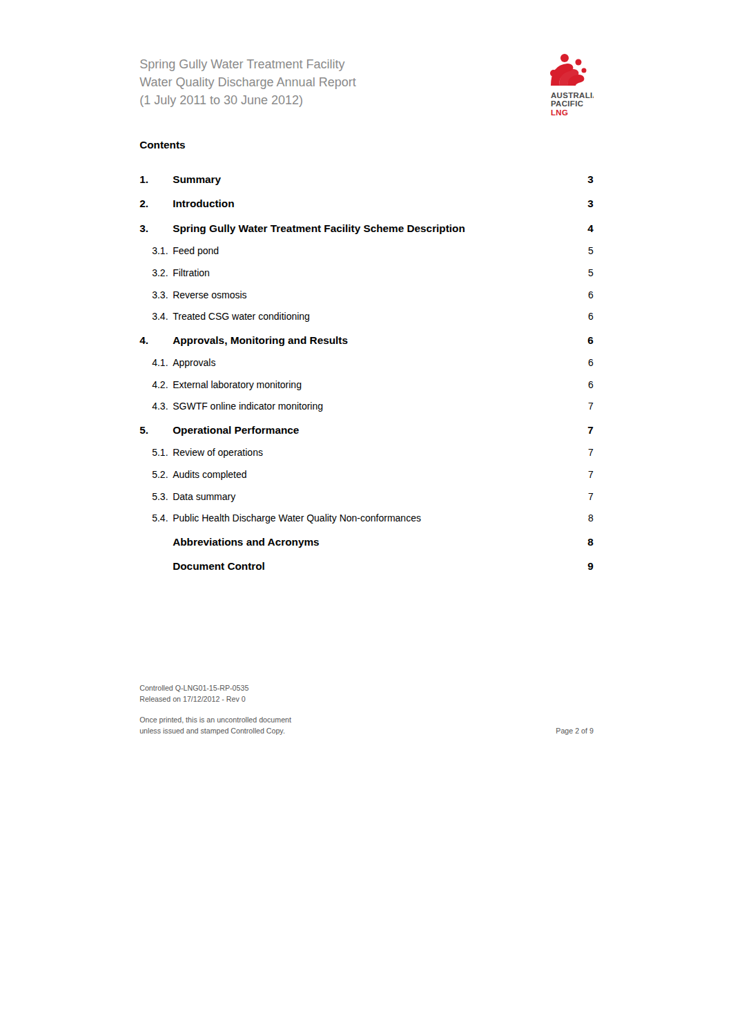Spring Gully Water Treatment Facility
Water Quality Discharge Annual Report
(1 July 2011 to 30 June 2012)
AUSTRALIA PACIFIC LNG
Contents
| 1. | Summary | 3 |
| 2. | Introduction | 3 |
| 3. | Spring Gully Water Treatment Facility Scheme Description | 4 |
| 3.1. | Feed pond | 5 |
| 3.2. | Filtration | 5 |
| 3.3. | Reverse osmosis | 6 |
| 3.4. | Treated CSG water conditioning | 6 |
| 4. | Approvals, Monitoring and Results | 6 |
| 4.1. | Approvals | 6 |
| 4.2. | External laboratory monitoring | 6 |
| 4.3. | SGWTF online indicator monitoring | 7 |
| 5. | Operational Performance | 7 |
| 5.1. | Review of operations | 7 |
| 5.2. | Audits completed | 7 |
| 5.3. | Data summary | 7 |
| 5.4. | Public Health Discharge Water Quality Non-conformances | 8 |
| | Abbreviations and Acronyms | 8 |
| | Document Control | 9 |
Controlled Q-LNG01-15-RP-0535
Released on 17/12/2012 - Rev 0
Once printed, this is an uncontrolled document
unless issued and stamped Controlled Copy.
Page 2 of 9